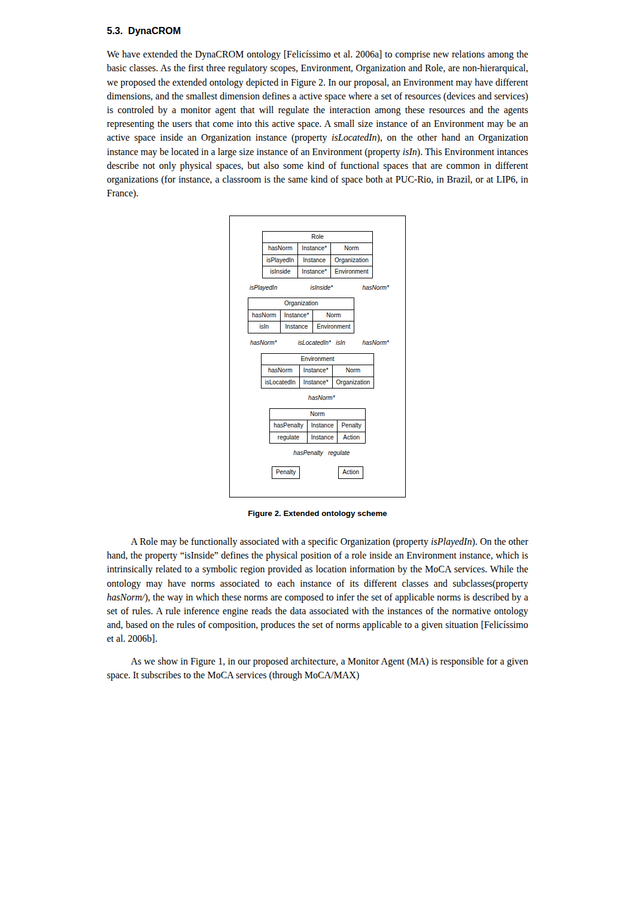5.3. DynaCROM
We have extended the DynaCROM ontology [Felicíssimo et al. 2006a] to comprise new relations among the basic classes. As the first three regulatory scopes, Environment, Organization and Role, are non-hierarquical, we proposed the extended ontology depicted in Figure 2. In our proposal, an Environment may have different dimensions, and the smallest dimension defines a active space where a set of resources (devices and services) is controled by a monitor agent that will regulate the interaction among these resources and the agents representing the users that come into this active space. A small size instance of an Environment may be an active space inside an Organization instance (property isLocatedIn), on the other hand an Organization instance may be located in a large size instance of an Environment (property isIn). This Environment intances describe not only physical spaces, but also some kind of functional spaces that are common in different organizations (for instance, a classroom is the same kind of space both at PUC-Rio, in Brazil, or at LIP6, in France).
| / Role / / hasNorm / Instance* / Norm / / isPlayedIn / Instance / Organization / / isInside / Instance* / Environment / |
| isPlayedIn | isInside* | hasNorm* |
| / Organization / / hasNorm / Instance* / Norm / / isIn / Instance / Environment / | |
| hasNorm* | isLocatedIn* isIn | hasNorm* |
| / Environment / / hasNorm / Instance* / Norm / / isLocatedIn / Instance* / Organization / |
| | hasNorm* | |
| / Norm / / hasPenalty / Instance / Penalty / / regulate / Instance / Action / |
| | hasPenalty regulate | |
| / / Penalty / / / / Action / / |
Figure 2. Extended ontology scheme
A Role may be functionally associated with a specific Organization (property isPlayedIn). On the other hand, the property “isInside” defines the physical position of a role inside an Environment instance, which is intrinsically related to a symbolic region provided as location information by the MoCA services. While the ontology may have norms associated to each instance of its different classes and subclasses(property hasNorm/), the way in which these norms are composed to infer the set of applicable norms is described by a set of rules. A rule inference engine reads the data associated with the instances of the normative ontology and, based on the rules of composition, produces the set of norms applicable to a given situation [Felicíssimo et al. 2006b].
As we show in Figure 1, in our proposed architecture, a Monitor Agent (MA) is responsible for a given space. It subscribes to the MoCA services (through MoCA/MAX)